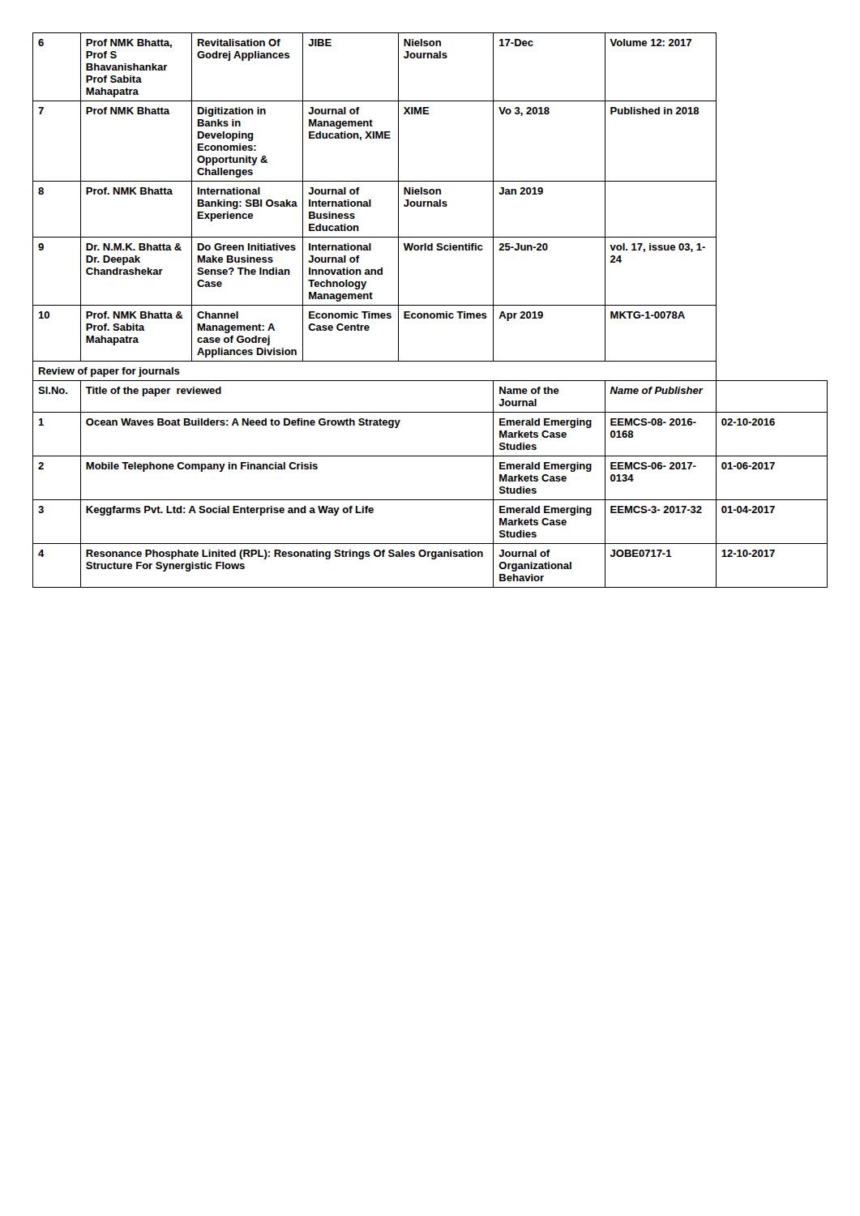| 6 | Prof NMK Bhatta, Prof S Bhavanishankar Prof Sabita Mahapatra | Revitalisation Of Godrej Appliances | JIBE | Nielson Journals | 17-Dec | Volume 12: 2017 |
| 7 | Prof NMK Bhatta | Digitization in Banks in Developing Economies: Opportunity & Challenges | Journal of Management Education, XIME | XIME | Vo 3, 2018 | Published in 2018 |
| 8 | Prof. NMK Bhatta | International Banking: SBI Osaka Experience | Journal of International Business Education | Nielson Journals | Jan 2019 | |
| 9 | Dr. N.M.K. Bhatta & Dr. Deepak Chandrashekar | Do Green Initiatives Make Business Sense? The Indian Case | International Journal of Innovation and Technology Management | World Scientific | 25-Jun-20 | vol. 17, issue 03, 1-24 |
| 10 | Prof. NMK Bhatta & Prof. Sabita Mahapatra | Channel Management: A case of Godrej Appliances Division | Economic Times Case Centre | Economic Times | Apr 2019 | MKTG-1-0078A |
| Review of paper for journals |
| Sl.No. | Title of the paper reviewed | Name of the Journal | Name of Publisher | |
| 1 | Ocean Waves Boat Builders: A Need to Define Growth Strategy | Emerald Emerging Markets Case Studies | EEMCS-08- 2016-0168 | 02-10-2016 |
| 2 | Mobile Telephone Company in Financial Crisis | Emerald Emerging Markets Case Studies | EEMCS-06- 2017-0134 | 01-06-2017 |
| 3 | Keggfarms Pvt. Ltd: A Social Enterprise and a Way of Life | Emerald Emerging Markets Case Studies | EEMCS-3- 2017-32 | 01-04-2017 |
| 4 | Resonance Phosphate Linited (RPL): Resonating Strings Of Sales Organisation Structure For Synergistic Flows | Journal of Organizational Behavior | JOBE0717-1 | 12-10-2017 |